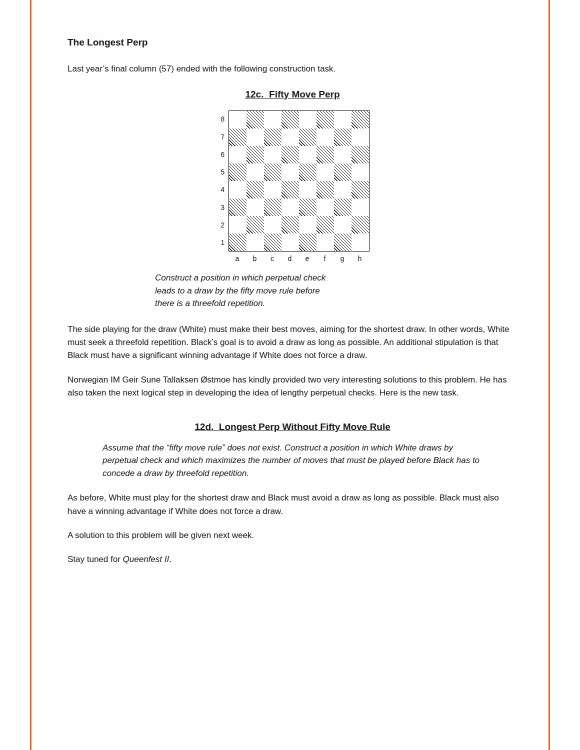The Longest Perp
Last year’s final column (57) ended with the following construction task.
12c. Fifty Move Perp
8765 4321
abcd efgh
Construct a position in which perpetual check
leads to a draw by the fifty move rule before
there is a threefold repetition.
The side playing for the draw (White) must make their best moves, aiming for the shortest draw. In other words, White must seek a threefold repetition. Black’s goal is to avoid a draw as long as possible. An additional stipulation is that Black must have a significant winning advantage if White does not force a draw.
Norwegian IM Geir Sune Tallaksen Østmoe has kindly provided two very interesting solutions to this problem. He has also taken the next logical step in developing the idea of lengthy perpetual checks. Here is the new task.
12d. Longest Perp Without Fifty Move Rule
Assume that the “fifty move rule” does not exist. Construct a position in which White draws by perpetual check and which maximizes the number of moves that must be played before Black has to concede a draw by threefold repetition.
As before, White must play for the shortest draw and Black must avoid a draw as long as possible. Black must also have a winning advantage if White does not force a draw.
A solution to this problem will be given next week.
Stay tuned for Queenfest II.